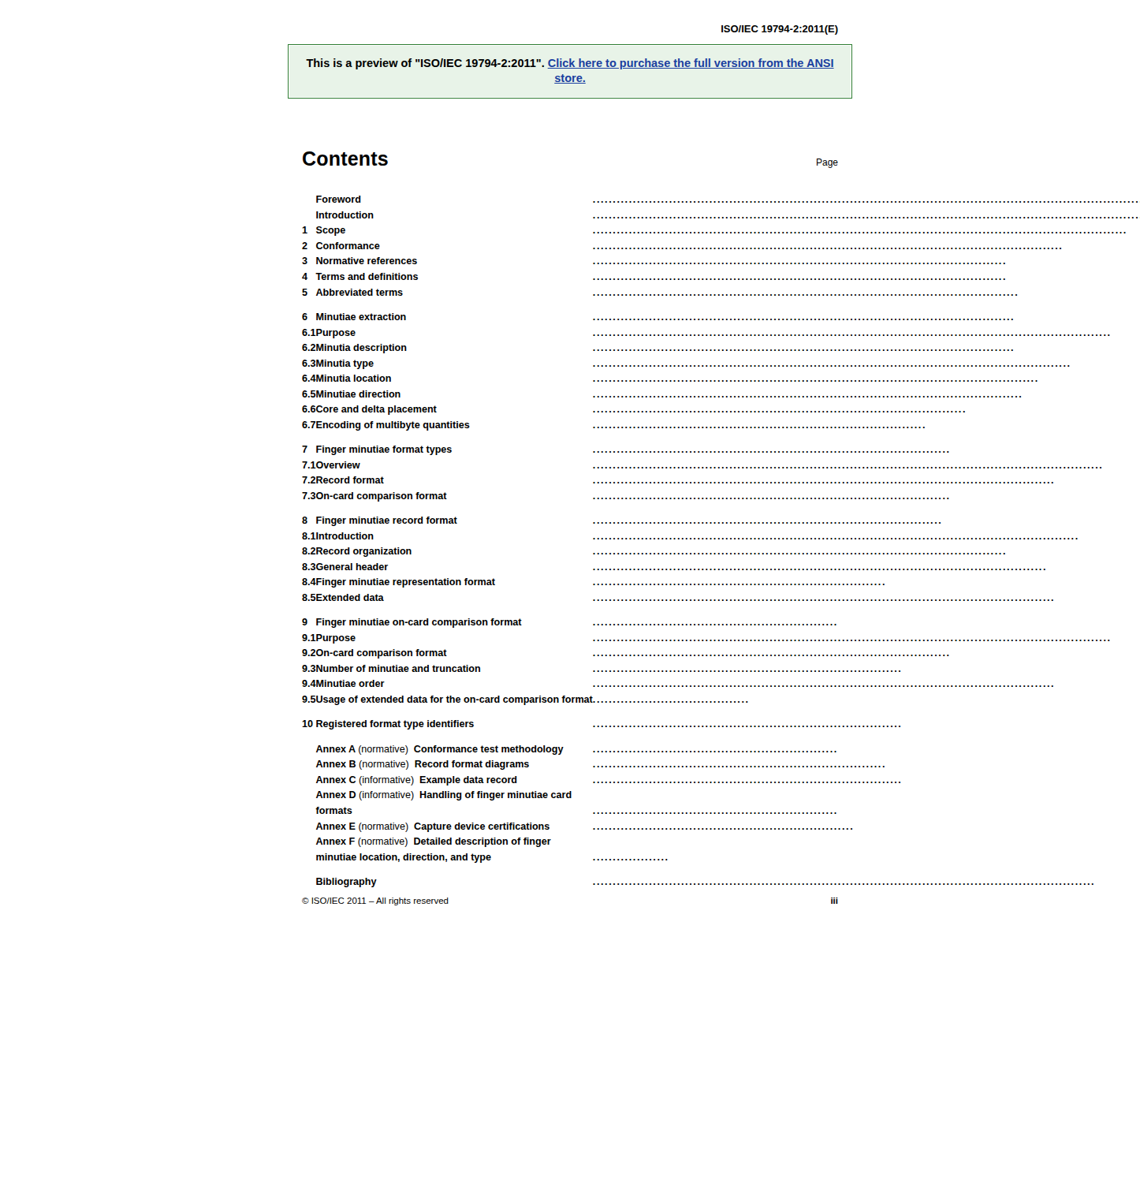ISO/IEC 19794-2:2011(E)
This is a preview of "ISO/IEC 19794-2:2011". Click here to purchase the full version from the ANSI store.
Contents
Page
| | Foreword | .................................................................................................................................................. | vi |
| | Introduction | .............................................................................................................................................. | vii |
| 1 | Scope | ..................................................................................................................................... | 1 |
| 2 | Conformance | ..................................................................................................................... | 1 |
| 3 | Normative references | ....................................................................................................... | 2 |
| 4 | Terms and definitions | ....................................................................................................... | 2 |
| 5 | Abbreviated terms | .......................................................................................................... | 3 |
| 6 | Minutiae extraction | ......................................................................................................... | 3 |
| 6.1 | Purpose | ................................................................................................................................. | 3 |
| 6.2 | Minutia description | ......................................................................................................... | 3 |
| 6.3 | Minutia type | ....................................................................................................................... | 3 |
| 6.4 | Minutia location | ............................................................................................................... | 4 |
| 6.5 | Minutiae direction | ........................................................................................................... | 6 |
| 6.6 | Core and delta placement | ............................................................................................. | 7 |
| 6.7 | Encoding of multibyte quantities | ................................................................................... | 7 |
| 7 | Finger minutiae format types | ......................................................................................... | 8 |
| 7.1 | Overview | ............................................................................................................................... | 8 |
| 7.2 | Record format | ................................................................................................................... | 8 |
| 7.3 | On-card comparison format | ......................................................................................... | 8 |
| 8 | Finger minutiae record format | ....................................................................................... | 9 |
| 8.1 | Introduction | ......................................................................................................................... | 9 |
| 8.2 | Record organization | ....................................................................................................... | 9 |
| 8.3 | General header | ................................................................................................................. | 10 |
| 8.4 | Finger minutiae representation format | ......................................................................... | 11 |
| 8.5 | Extended data | ................................................................................................................... | 21 |
| 9 | Finger minutiae on-card comparison format | ............................................................. | 29 |
| 9.1 | Purpose | ................................................................................................................................. | 29 |
| 9.2 | On-card comparison format | ......................................................................................... | 30 |
| 9.3 | Number of minutiae and truncation | ............................................................................. | 30 |
| 9.4 | Minutiae order | ................................................................................................................... | 32 |
| 9.5 | Usage of extended data for the on-card comparison format | ....................................... | 34 |
| 10 | Registered format type identifiers | ............................................................................. | 36 |
| | Annex A (normative) Conformance test methodology | ............................................................. | 37 |
| | Annex B (normative) Record format diagrams | ......................................................................... | 38 |
| | Annex C (informative) Example data record | ............................................................................. | 41 |
| | Annex D (informative) Handling of finger minutiae card formats | ............................................................. | 45 |
| | Annex E (normative) Capture device certifications | ................................................................. | 47 |
| | Annex F (normative) Detailed description of finger minutiae location, direction, and type | ................... | 71 |
| | Bibliography | ............................................................................................................................. | 93 |
© ISO/IEC 2011 – All rights reserved
iii